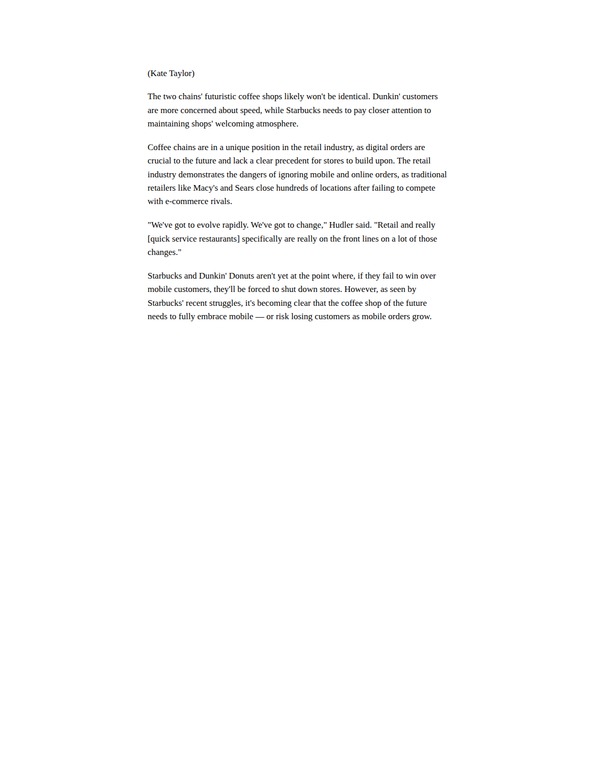(Kate Taylor)
The two chains' futuristic coffee shops likely won't be identical. Dunkin' customers are more concerned about speed, while Starbucks needs to pay closer attention to maintaining shops' welcoming atmosphere.
Coffee chains are in a unique position in the retail industry, as digital orders are crucial to the future and lack a clear precedent for stores to build upon. The retail industry demonstrates the dangers of ignoring mobile and online orders, as traditional retailers like Macy's and Sears close hundreds of locations after failing to compete with e-commerce rivals.
"We've got to evolve rapidly. We've got to change," Hudler said. "Retail and really [quick service restaurants] specifically are really on the front lines on a lot of those changes."
Starbucks and Dunkin' Donuts aren't yet at the point where, if they fail to win over mobile customers, they'll be forced to shut down stores. However, as seen by Starbucks' recent struggles, it's becoming clear that the coffee shop of the future needs to fully embrace mobile — or risk losing customers as mobile orders grow.